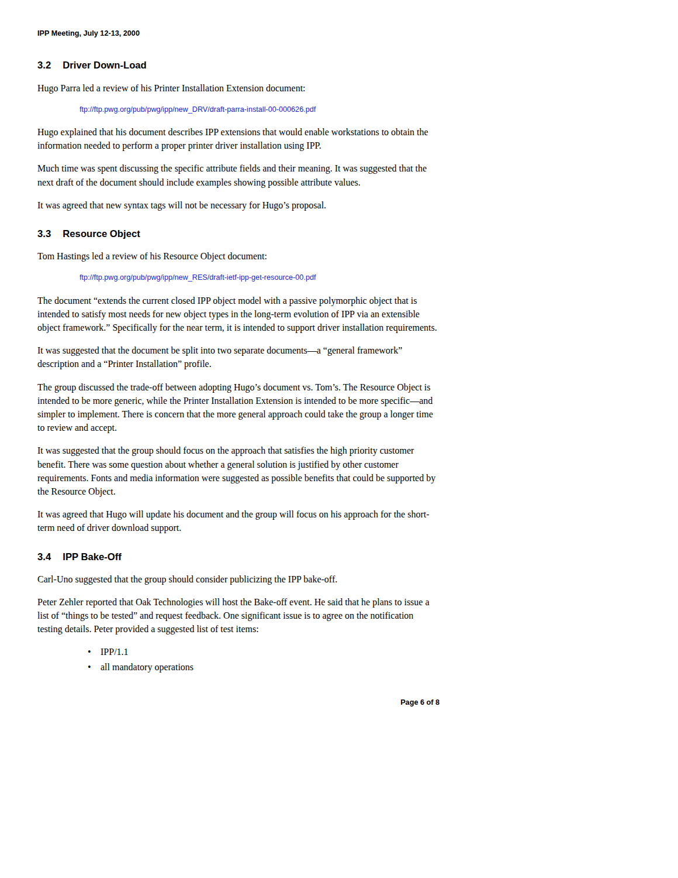IPP Meeting, July 12-13, 2000
3.2 Driver Down-Load
Hugo Parra led a review of his Printer Installation Extension document:
ftp://ftp.pwg.org/pub/pwg/ipp/new_DRV/draft-parra-install-00-000626.pdf
Hugo explained that his document describes IPP extensions that would enable workstations to obtain the information needed to perform a proper printer driver installation using IPP.
Much time was spent discussing the specific attribute fields and their meaning. It was suggested that the next draft of the document should include examples showing possible attribute values.
It was agreed that new syntax tags will not be necessary for Hugo’s proposal.
3.3 Resource Object
Tom Hastings led a review of his Resource Object document:
ftp://ftp.pwg.org/pub/pwg/ipp/new_RES/draft-ietf-ipp-get-resource-00.pdf
The document “extends the current closed IPP object model with a passive polymorphic object that is intended to satisfy most needs for new object types in the long-term evolution of IPP via an extensible object framework.” Specifically for the near term, it is intended to support driver installation requirements.
It was suggested that the document be split into two separate documents—a “general framework” description and a “Printer Installation” profile.
The group discussed the trade-off between adopting Hugo’s document vs. Tom’s. The Resource Object is intended to be more generic, while the Printer Installation Extension is intended to be more specific—and simpler to implement. There is concern that the more general approach could take the group a longer time to review and accept.
It was suggested that the group should focus on the approach that satisfies the high priority customer benefit. There was some question about whether a general solution is justified by other customer requirements. Fonts and media information were suggested as possible benefits that could be supported by the Resource Object.
It was agreed that Hugo will update his document and the group will focus on his approach for the short-term need of driver download support.
3.4 IPP Bake-Off
Carl-Uno suggested that the group should consider publicizing the IPP bake-off.
Peter Zehler reported that Oak Technologies will host the Bake-off event. He said that he plans to issue a list of “things to be tested” and request feedback. One significant issue is to agree on the notification testing details. Peter provided a suggested list of test items:
IPP/1.1
all mandatory operations
Page 6 of 8